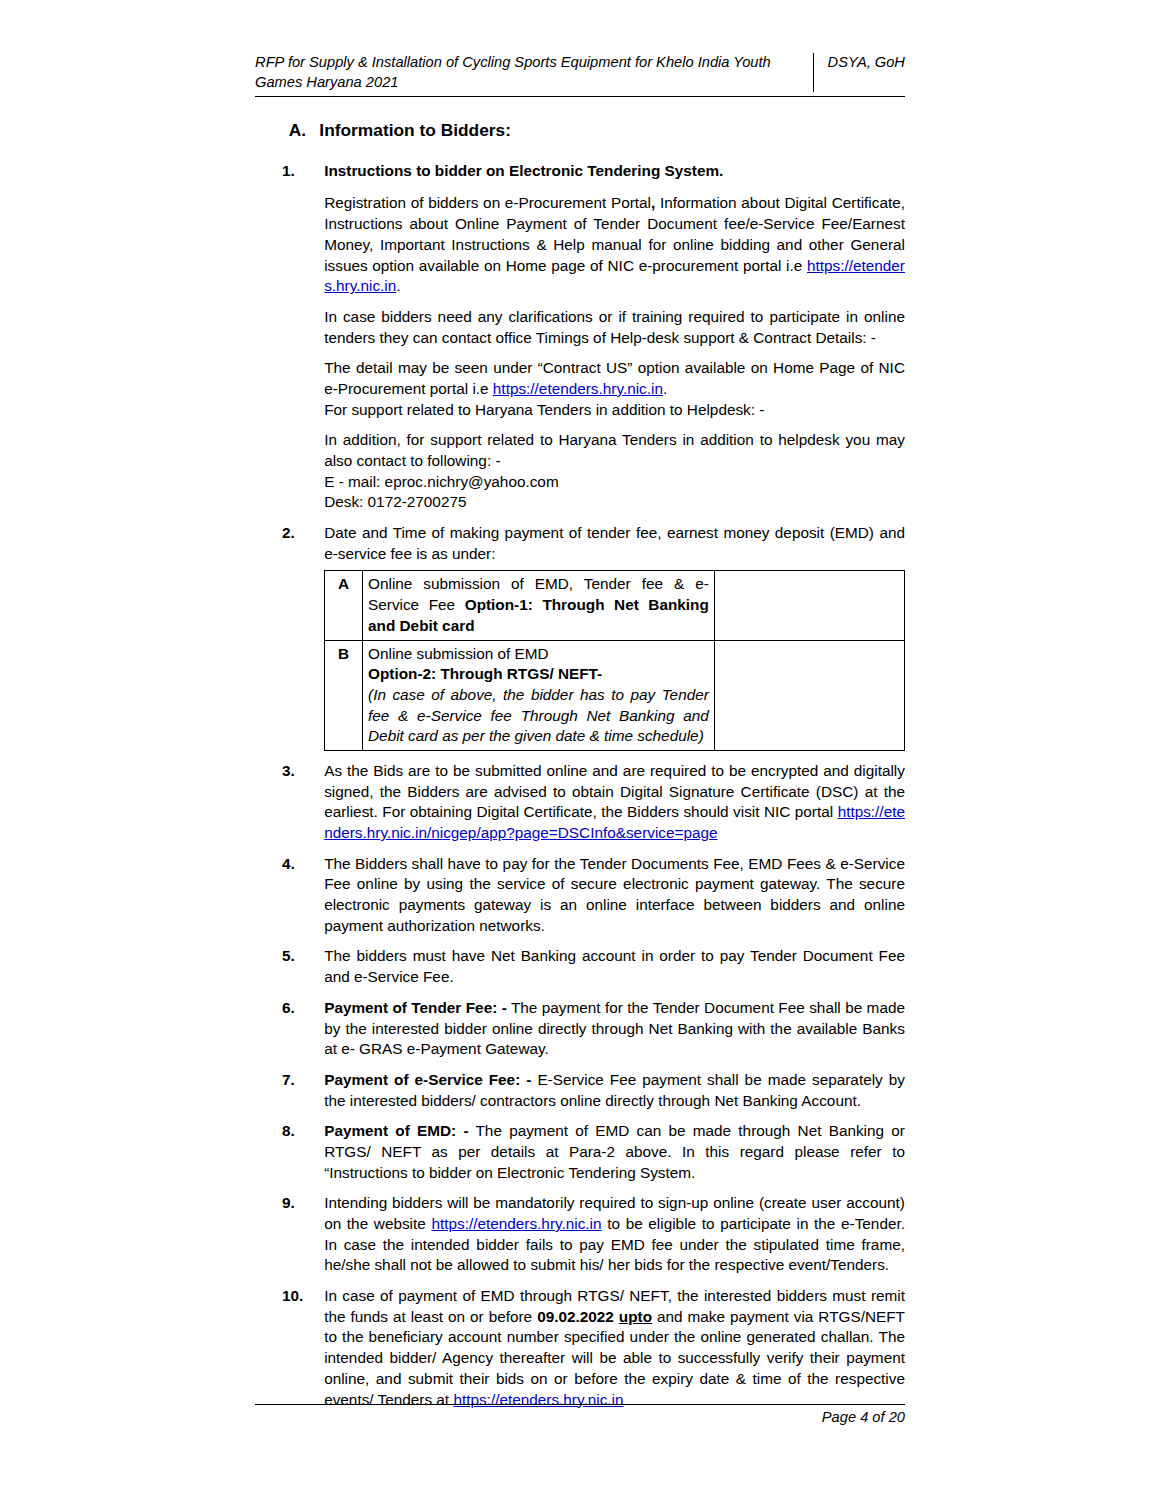RFP for Supply & Installation of Cycling Sports Equipment for Khelo India Youth Games Haryana 2021
DSYA, GoH
A. Information to Bidders:
1. Instructions to bidder on Electronic Tendering System.
Registration of bidders on e-Procurement Portal, Information about Digital Certificate, Instructions about Online Payment of Tender Document fee/e-Service Fee/Earnest Money, Important Instructions & Help manual for online bidding and other General issues option available on Home page of NIC e-procurement portal i.e https://etenders.hry.nic.in.
In case bidders need any clarifications or if training required to participate in online tenders they can contact office Timings of Help-desk support & Contract Details: -
The detail may be seen under “Contract US” option available on Home Page of NIC e-Procurement portal i.e https://etenders.hry.nic.in.
For support related to Haryana Tenders in addition to Helpdesk: -
In addition, for support related to Haryana Tenders in addition to helpdesk you may also contact to following: -
E - mail: eproc.nichry@yahoo.com
Desk: 0172-2700275
2. Date and Time of making payment of tender fee, earnest money deposit (EMD) and e-service fee is as under:
| A | Online submission of EMD, Tender fee & e-Service Fee Option-1: Through Net Banking and Debit card | |
| B | Online submission of EMD Option-2: Through RTGS/ NEFT- (In case of above, the bidder has to pay Tender fee & e-Service fee Through Net Banking and Debit card as per the given date & time schedule) | |
3. As the Bids are to be submitted online and are required to be encrypted and digitally signed, the Bidders are advised to obtain Digital Signature Certificate (DSC) at the earliest. For obtaining Digital Certificate, the Bidders should visit NIC portal https://etenders.hry.nic.in/nicgep/app?page=DSCInfo&service=page
4. The Bidders shall have to pay for the Tender Documents Fee, EMD Fees & e-Service Fee online by using the service of secure electronic payment gateway. The secure electronic payments gateway is an online interface between bidders and online payment authorization networks.
5. The bidders must have Net Banking account in order to pay Tender Document Fee and e-Service Fee.
6. Payment of Tender Fee: - The payment for the Tender Document Fee shall be made by the interested bidder online directly through Net Banking with the available Banks at e- GRAS e-Payment Gateway.
7. Payment of e-Service Fee: - E-Service Fee payment shall be made separately by the interested bidders/ contractors online directly through Net Banking Account.
8. Payment of EMD: - The payment of EMD can be made through Net Banking or RTGS/ NEFT as per details at Para-2 above. In this regard please refer to “Instructions to bidder on Electronic Tendering System.
9. Intending bidders will be mandatorily required to sign-up online (create user account) on the website https://etenders.hry.nic.in to be eligible to participate in the e-Tender. In case the intended bidder fails to pay EMD fee under the stipulated time frame, he/she shall not be allowed to submit his/ her bids for the respective event/Tenders.
10. In case of payment of EMD through RTGS/ NEFT, the interested bidders must remit the funds at least on or before 09.02.2022 upto and make payment via RTGS/NEFT to the beneficiary account number specified under the online generated challan. The intended bidder/ Agency thereafter will be able to successfully verify their payment online, and submit their bids on or before the expiry date & time of the respective events/ Tenders at https://etenders.hry.nic.in
Page 4 of 20